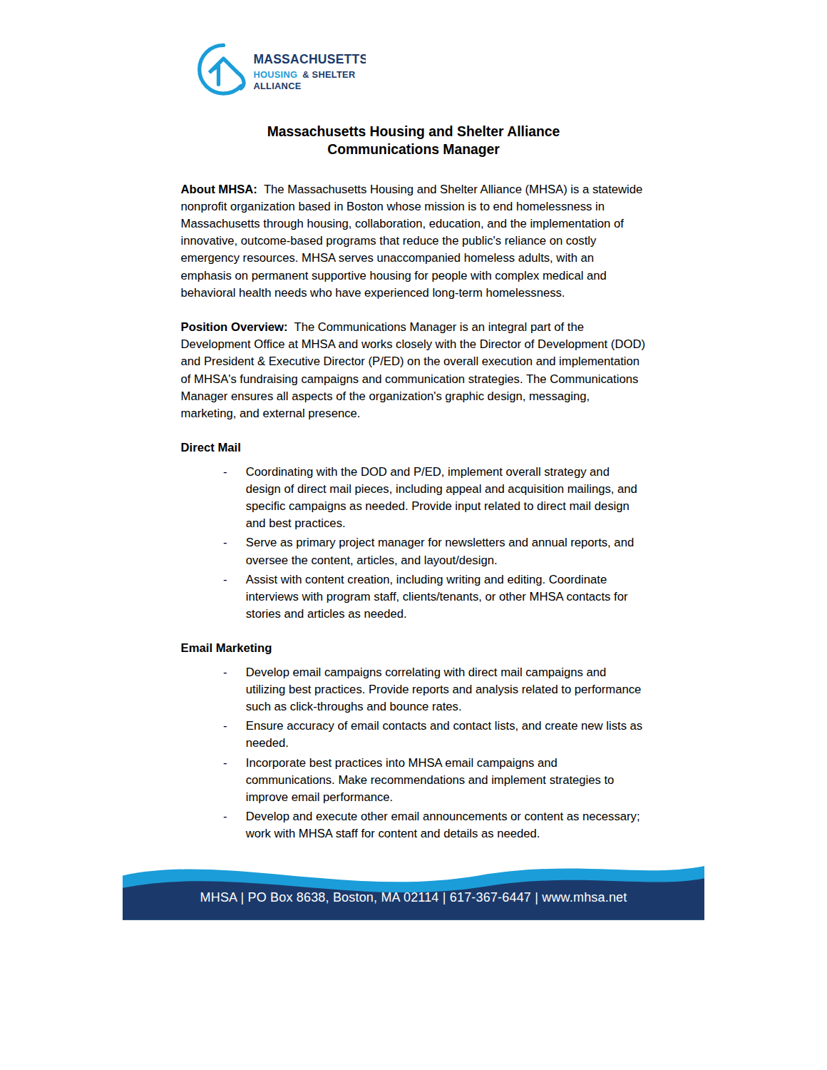Massachusetts Housing & Shelter Alliance MASSACHUSETTS HOUSING & SHELTER ALLIANCE
Massachusetts Housing and Shelter Alliance Communications Manager
About MHSA: The Massachusetts Housing and Shelter Alliance (MHSA) is a statewide nonprofit organization based in Boston whose mission is to end homelessness in Massachusetts through housing, collaboration, education, and the implementation of innovative, outcome-based programs that reduce the public's reliance on costly emergency resources. MHSA serves unaccompanied homeless adults, with an emphasis on permanent supportive housing for people with complex medical and behavioral health needs who have experienced long-term homelessness.
Position Overview: The Communications Manager is an integral part of the Development Office at MHSA and works closely with the Director of Development (DOD) and President & Executive Director (P/ED) on the overall execution and implementation of MHSA's fundraising campaigns and communication strategies. The Communications Manager ensures all aspects of the organization's graphic design, messaging, marketing, and external presence.
Direct Mail
Coordinating with the DOD and P/ED, implement overall strategy and design of direct mail pieces, including appeal and acquisition mailings, and specific campaigns as needed. Provide input related to direct mail design and best practices.
Serve as primary project manager for newsletters and annual reports, and oversee the content, articles, and layout/design.
Assist with content creation, including writing and editing. Coordinate interviews with program staff, clients/tenants, or other MHSA contacts for stories and articles as needed.
Email Marketing
Develop email campaigns correlating with direct mail campaigns and utilizing best practices. Provide reports and analysis related to performance such as click-throughs and bounce rates.
Ensure accuracy of email contacts and contact lists, and create new lists as needed.
Incorporate best practices into MHSA email campaigns and communications. Make recommendations and implement strategies to improve email performance.
Develop and execute other email announcements or content as necessary; work with MHSA staff for content and details as needed.
MHSA | PO Box 8638, Boston, MA 02114 | 617-367-6447 | www.mhsa.net